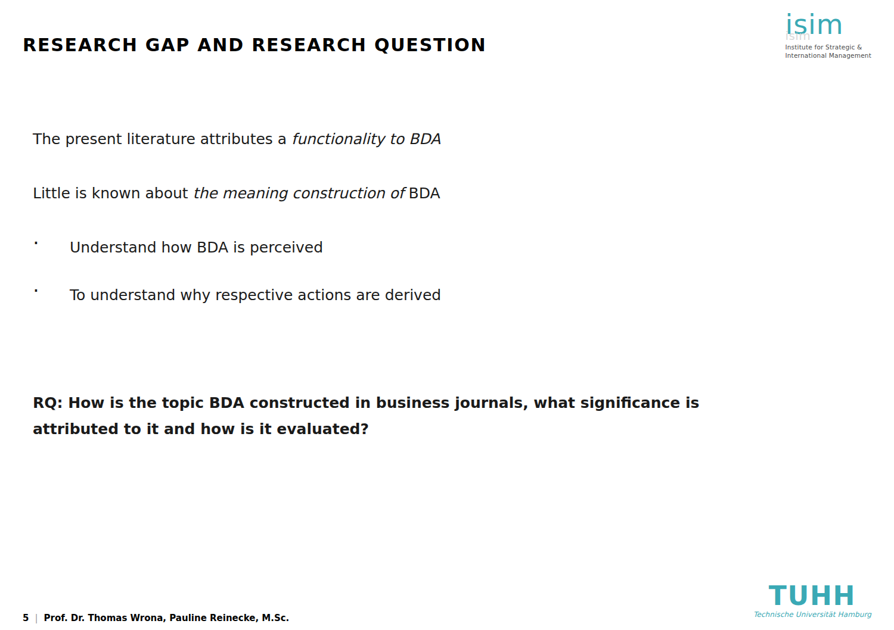isim isim Institute for Strategic &
International Management
RESEARCH GAP AND RESEARCH QUESTION
The present literature attributes a functionality to BDA
Little is known about the meaning construction of BDA
Understand how BDA is perceived
To understand why respective actions are derived
RQ: How is the topic BDA constructed in business journals, what significance is attributed to it and how is it evaluated?
5|Prof. Dr. Thomas Wrona, Pauline Reinecke, M.Sc.
TUHH
Technische Universität Hamburg